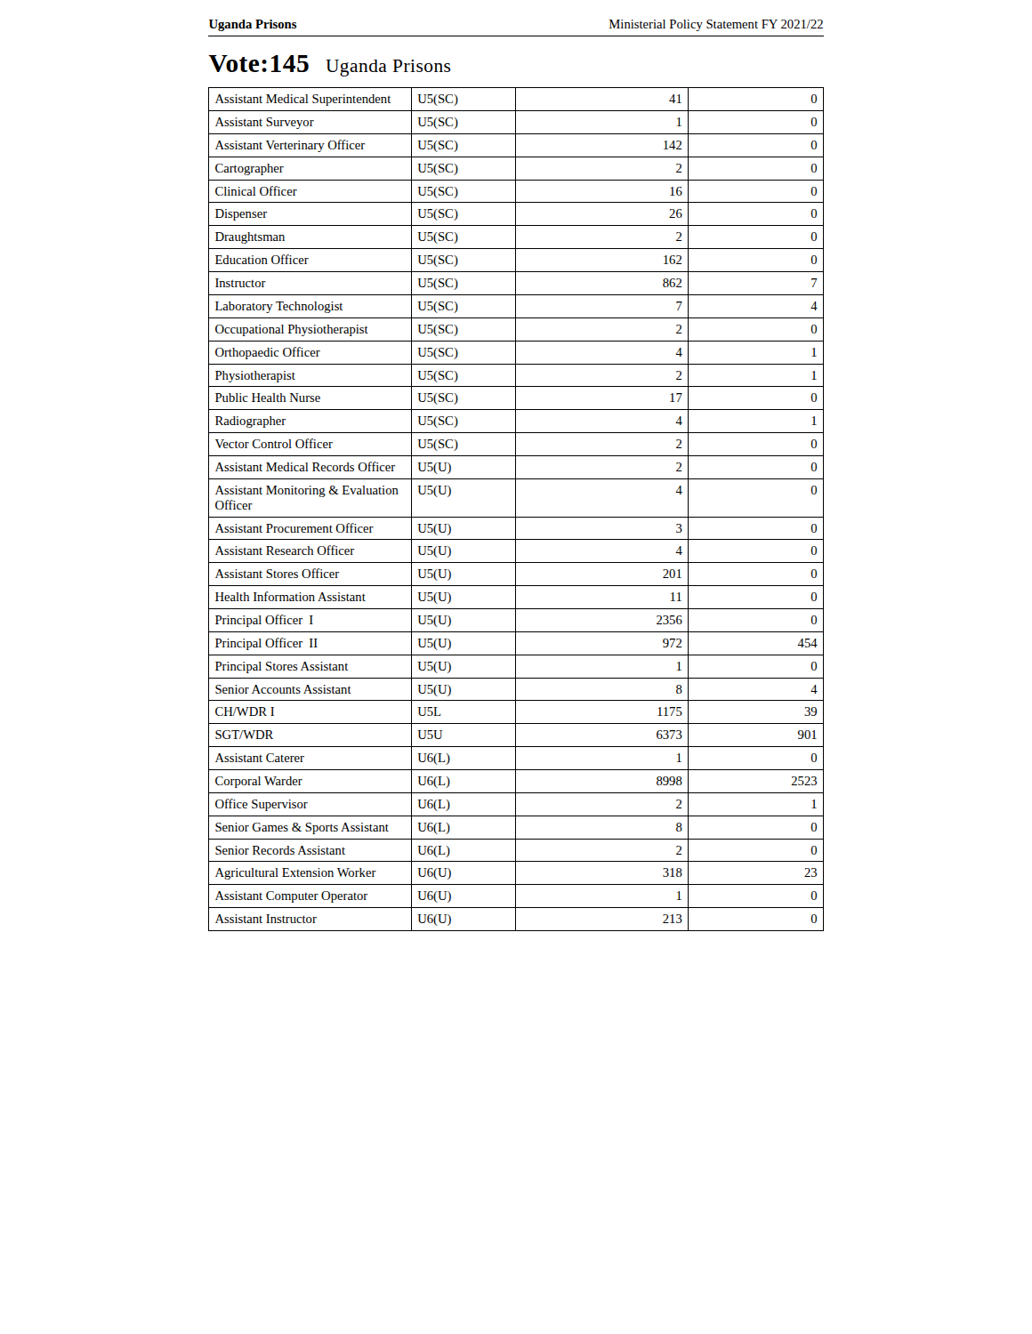Uganda Prisons
Ministerial Policy Statement FY 2021/22
Vote:145 Uganda Prisons
| Assistant Medical Superintendent | U5(SC) | 41 | 0 |
| Assistant Surveyor | U5(SC) | 1 | 0 |
| Assistant Verterinary Officer | U5(SC) | 142 | 0 |
| Cartographer | U5(SC) | 2 | 0 |
| Clinical Officer | U5(SC) | 16 | 0 |
| Dispenser | U5(SC) | 26 | 0 |
| Draughtsman | U5(SC) | 2 | 0 |
| Education Officer | U5(SC) | 162 | 0 |
| Instructor | U5(SC) | 862 | 7 |
| Laboratory Technologist | U5(SC) | 7 | 4 |
| Occupational Physiotherapist | U5(SC) | 2 | 0 |
| Orthopaedic Officer | U5(SC) | 4 | 1 |
| Physiotherapist | U5(SC) | 2 | 1 |
| Public Health Nurse | U5(SC) | 17 | 0 |
| Radiographer | U5(SC) | 4 | 1 |
| Vector Control Officer | U5(SC) | 2 | 0 |
| Assistant Medical Records Officer | U5(U) | 2 | 0 |
| Assistant Monitoring & Evaluation Officer | U5(U) | 4 | 0 |
| Assistant Procurement Officer | U5(U) | 3 | 0 |
| Assistant Research Officer | U5(U) | 4 | 0 |
| Assistant Stores Officer | U5(U) | 201 | 0 |
| Health Information Assistant | U5(U) | 11 | 0 |
| Principal Officer I | U5(U) | 2356 | 0 |
| Principal Officer II | U5(U) | 972 | 454 |
| Principal Stores Assistant | U5(U) | 1 | 0 |
| Senior Accounts Assistant | U5(U) | 8 | 4 |
| CH/WDR I | U5L | 1175 | 39 |
| SGT/WDR | U5U | 6373 | 901 |
| Assistant Caterer | U6(L) | 1 | 0 |
| Corporal Warder | U6(L) | 8998 | 2523 |
| Office Supervisor | U6(L) | 2 | 1 |
| Senior Games & Sports Assistant | U6(L) | 8 | 0 |
| Senior Records Assistant | U6(L) | 2 | 0 |
| Agricultural Extension Worker | U6(U) | 318 | 23 |
| Assistant Computer Operator | U6(U) | 1 | 0 |
| Assistant Instructor | U6(U) | 213 | 0 |